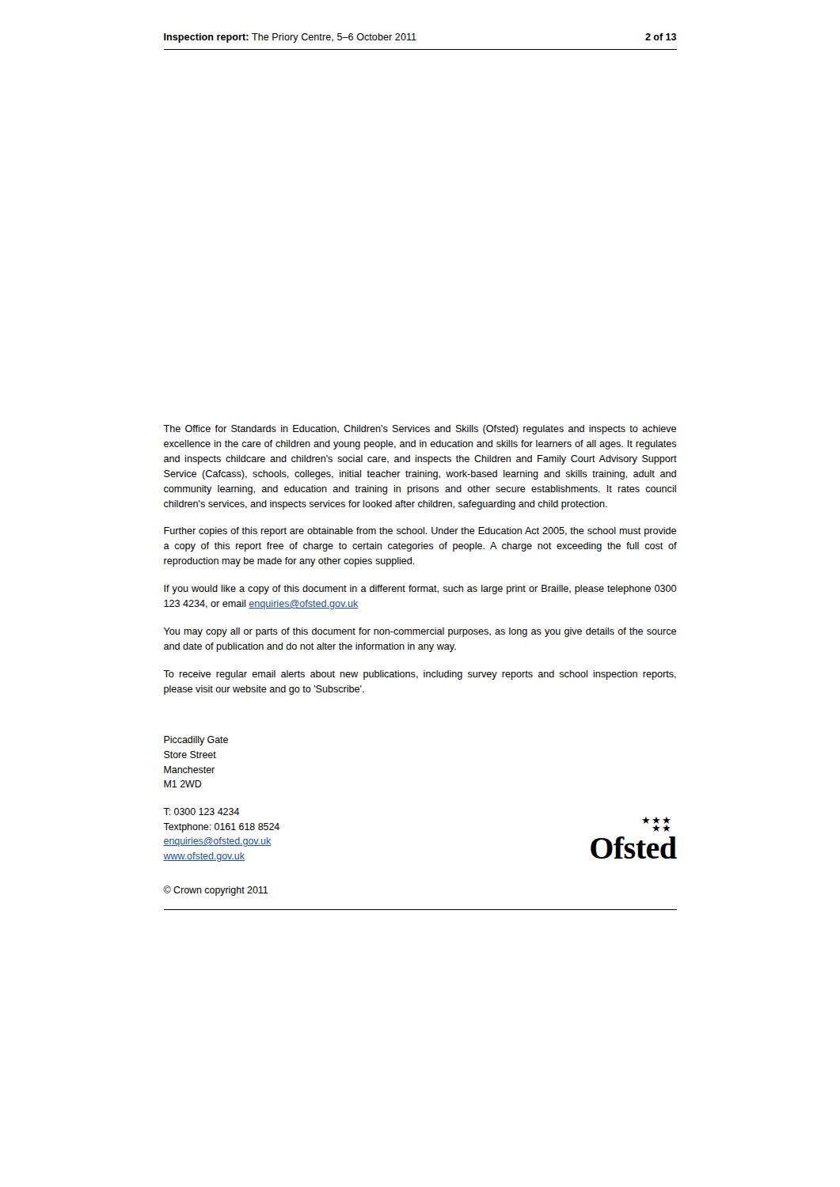Inspection report: The Priory Centre, 5–6 October 2011
2 of 13
The Office for Standards in Education, Children's Services and Skills (Ofsted) regulates and inspects to achieve excellence in the care of children and young people, and in education and skills for learners of all ages. It regulates and inspects childcare and children's social care, and inspects the Children and Family Court Advisory Support Service (Cafcass), schools, colleges, initial teacher training, work-based learning and skills training, adult and community learning, and education and training in prisons and other secure establishments. It rates council children's services, and inspects services for looked after children, safeguarding and child protection.
Further copies of this report are obtainable from the school. Under the Education Act 2005, the school must provide a copy of this report free of charge to certain categories of people. A charge not exceeding the full cost of reproduction may be made for any other copies supplied.
If you would like a copy of this document in a different format, such as large print or Braille, please telephone 0300 123 4234, or email enquiries@ofsted.gov.uk
You may copy all or parts of this document for non-commercial purposes, as long as you give details of the source and date of publication and do not alter the information in any way.
To receive regular email alerts about new publications, including survey reports and school inspection reports, please visit our website and go to 'Subscribe'.
Piccadilly Gate
Store Street
Manchester
M1 2WD
T: 0300 123 4234
Textphone: 0161 618 8524
enquiries@ofsted.gov.uk
www.ofsted.gov.uk
★★★
★★
Ofsted
© Crown copyright 2011